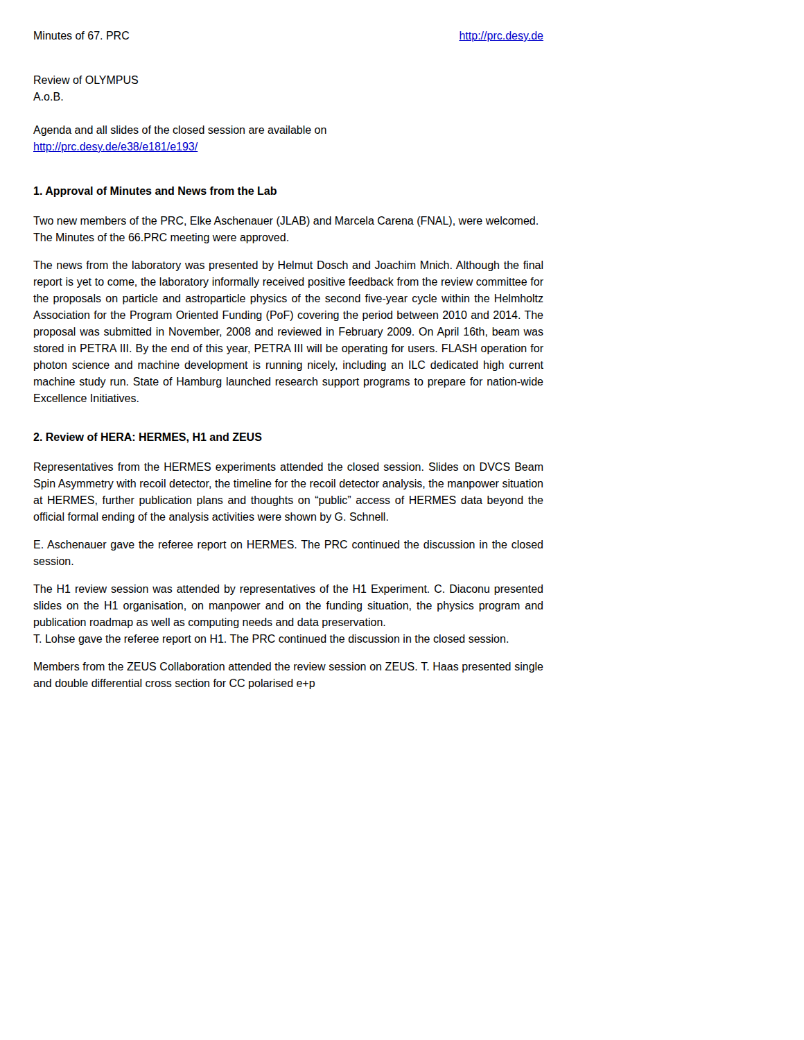Minutes of 67. PRC http://prc.desy.de
Review of OLYMPUS
A.o.B.
Agenda and all slides of the closed session are available on
http://prc.desy.de/e38/e181/e193/
1. Approval of Minutes and News from the Lab
Two new members of the PRC, Elke Aschenauer (JLAB) and Marcela Carena (FNAL), were welcomed. The Minutes of the 66.PRC meeting were approved.
The news from the laboratory was presented by Helmut Dosch and Joachim Mnich. Although the final report is yet to come, the laboratory informally received positive feedback from the review committee for the proposals on particle and astroparticle physics of the second five-year cycle within the Helmholtz Association for the Program Oriented Funding (PoF) covering the period between 2010 and 2014. The proposal was submitted in November, 2008 and reviewed in February 2009. On April 16th, beam was stored in PETRA III. By the end of this year, PETRA III will be operating for users. FLASH operation for photon science and machine development is running nicely, including an ILC dedicated high current machine study run. State of Hamburg launched research support programs to prepare for nation-wide Excellence Initiatives.
2. Review of HERA: HERMES, H1 and ZEUS
Representatives from the HERMES experiments attended the closed session. Slides on DVCS Beam Spin Asymmetry with recoil detector, the timeline for the recoil detector analysis, the manpower situation at HERMES, further publication plans and thoughts on “public” access of HERMES data beyond the official formal ending of the analysis activities were shown by G. Schnell.
E. Aschenauer gave the referee report on HERMES. The PRC continued the discussion in the closed session.
The H1 review session was attended by representatives of the H1 Experiment. C. Diaconu presented slides on the H1 organisation, on manpower and on the funding situation, the physics program and publication roadmap as well as computing needs and data preservation.
T. Lohse gave the referee report on H1. The PRC continued the discussion in the closed session.
Members from the ZEUS Collaboration attended the review session on ZEUS. T. Haas presented single and double differential cross section for CC polarised e+p